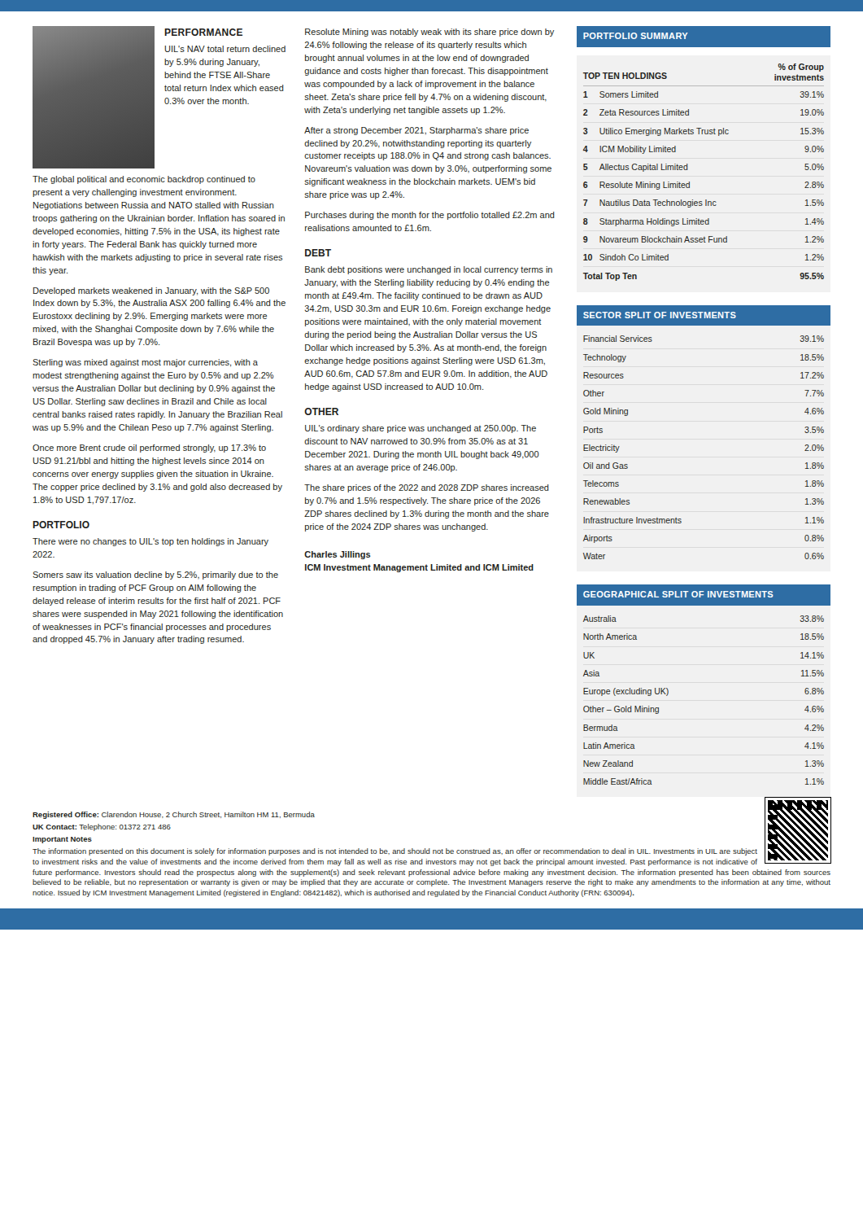PERFORMANCE
UIL's NAV total return declined by 5.9% during January, behind the FTSE All-Share total return Index which eased 0.3% over the month.
The global political and economic backdrop continued to present a very challenging investment environment. Negotiations between Russia and NATO stalled with Russian troops gathering on the Ukrainian border. Inflation has soared in developed economies, hitting 7.5% in the USA, its highest rate in forty years. The Federal Bank has quickly turned more hawkish with the markets adjusting to price in several rate rises this year.
Developed markets weakened in January, with the S&P 500 Index down by 5.3%, the Australia ASX 200 falling 6.4% and the Eurostoxx declining by 2.9%. Emerging markets were more mixed, with the Shanghai Composite down by 7.6% while the Brazil Bovespa was up by 7.0%.
Sterling was mixed against most major currencies, with a modest strengthening against the Euro by 0.5% and up 2.2% versus the Australian Dollar but declining by 0.9% against the US Dollar. Sterling saw declines in Brazil and Chile as local central banks raised rates rapidly. In January the Brazilian Real was up 5.9% and the Chilean Peso up 7.7% against Sterling.
Once more Brent crude oil performed strongly, up 17.3% to USD 91.21/bbl and hitting the highest levels since 2014 on concerns over energy supplies given the situation in Ukraine. The copper price declined by 3.1% and gold also decreased by 1.8% to USD 1,797.17/oz.
PORTFOLIO
There were no changes to UIL's top ten holdings in January 2022.
Somers saw its valuation decline by 5.2%, primarily due to the resumption in trading of PCF Group on AIM following the delayed release of interim results for the first half of 2021. PCF shares were suspended in May 2021 following the identification of weaknesses in PCF's financial processes and procedures and dropped 45.7% in January after trading resumed.
Resolute Mining was notably weak with its share price down by 24.6% following the release of its quarterly results which brought annual volumes in at the low end of downgraded guidance and costs higher than forecast. This disappointment was compounded by a lack of improvement in the balance sheet. Zeta's share price fell by 4.7% on a widening discount, with Zeta's underlying net tangible assets up 1.2%.
After a strong December 2021, Starpharma's share price declined by 20.2%, notwithstanding reporting its quarterly customer receipts up 188.0% in Q4 and strong cash balances. Novareum's valuation was down by 3.0%, outperforming some significant weakness in the blockchain markets. UEM's bid share price was up 2.4%.
Purchases during the month for the portfolio totalled £2.2m and realisations amounted to £1.6m.
DEBT
Bank debt positions were unchanged in local currency terms in January, with the Sterling liability reducing by 0.4% ending the month at £49.4m. The facility continued to be drawn as AUD 34.2m, USD 30.3m and EUR 10.6m. Foreign exchange hedge positions were maintained, with the only material movement during the period being the Australian Dollar versus the US Dollar which increased by 5.3%. As at month-end, the foreign exchange hedge positions against Sterling were USD 61.3m, AUD 60.6m, CAD 57.8m and EUR 9.0m. In addition, the AUD hedge against USD increased to AUD 10.0m.
OTHER
UIL's ordinary share price was unchanged at 250.00p. The discount to NAV narrowed to 30.9% from 35.0% as at 31 December 2021. During the month UIL bought back 49,000 shares at an average price of 246.00p.
The share prices of the 2022 and 2028 ZDP shares increased by 0.7% and 1.5% respectively. The share price of the 2026 ZDP shares declined by 1.3% during the month and the share price of the 2024 ZDP shares was unchanged.
Charles Jillings
ICM Investment Management Limited and ICM Limited
PORTFOLIO SUMMARY
| TOP TEN HOLDINGS | % of Group investments |
| --- | --- |
| 1 | Somers Limited | 39.1% |
| 2 | Zeta Resources Limited | 19.0% |
| 3 | Utilico Emerging Markets Trust plc | 15.3% |
| 4 | ICM Mobility Limited | 9.0% |
| 5 | Allectus Capital Limited | 5.0% |
| 6 | Resolute Mining Limited | 2.8% |
| 7 | Nautilus Data Technologies Inc | 1.5% |
| 8 | Starpharma Holdings Limited | 1.4% |
| 9 | Novareum Blockchain Asset Fund | 1.2% |
| 10 | Sindoh Co Limited | 1.2% |
| Total Top Ten | 95.5% |
SECTOR SPLIT OF INVESTMENTS
| Financial Services | 39.1% |
| Technology | 18.5% |
| Resources | 17.2% |
| Other | 7.7% |
| Gold Mining | 4.6% |
| Ports | 3.5% |
| Electricity | 2.0% |
| Oil and Gas | 1.8% |
| Telecoms | 1.8% |
| Renewables | 1.3% |
| Infrastructure Investments | 1.1% |
| Airports | 0.8% |
| Water | 0.6% |
GEOGRAPHICAL SPLIT OF INVESTMENTS
| Australia | 33.8% |
| North America | 18.5% |
| UK | 14.1% |
| Asia | 11.5% |
| Europe (excluding UK) | 6.8% |
| Other – Gold Mining | 4.6% |
| Bermuda | 4.2% |
| Latin America | 4.1% |
| New Zealand | 1.3% |
| Middle East/Africa | 1.1% |
Registered Office: Clarendon House, 2 Church Street, Hamilton HM 11, Bermuda
UK Contact: Telephone: 01372 271 486
Important Notes
The information presented on this document is solely for information purposes and is not intended to be, and should not be construed as, an offer or recommendation to deal in UIL. Investments in UIL are subject to investment risks and the value of investments and the income derived from them may fall as well as rise and investors may not get back the principal amount invested. Past performance is not indicative of future performance. Investors should read the prospectus along with the supplement(s) and seek relevant professional advice before making any investment decision. The information presented has been obtained from sources believed to be reliable, but no representation or warranty is given or may be implied that they are accurate or complete. The Investment Managers reserve the right to make any amendments to the information at any time, without notice. Issued by ICM Investment Management Limited (registered in England: 08421482), which is authorised and regulated by the Financial Conduct Authority (FRN: 630094).